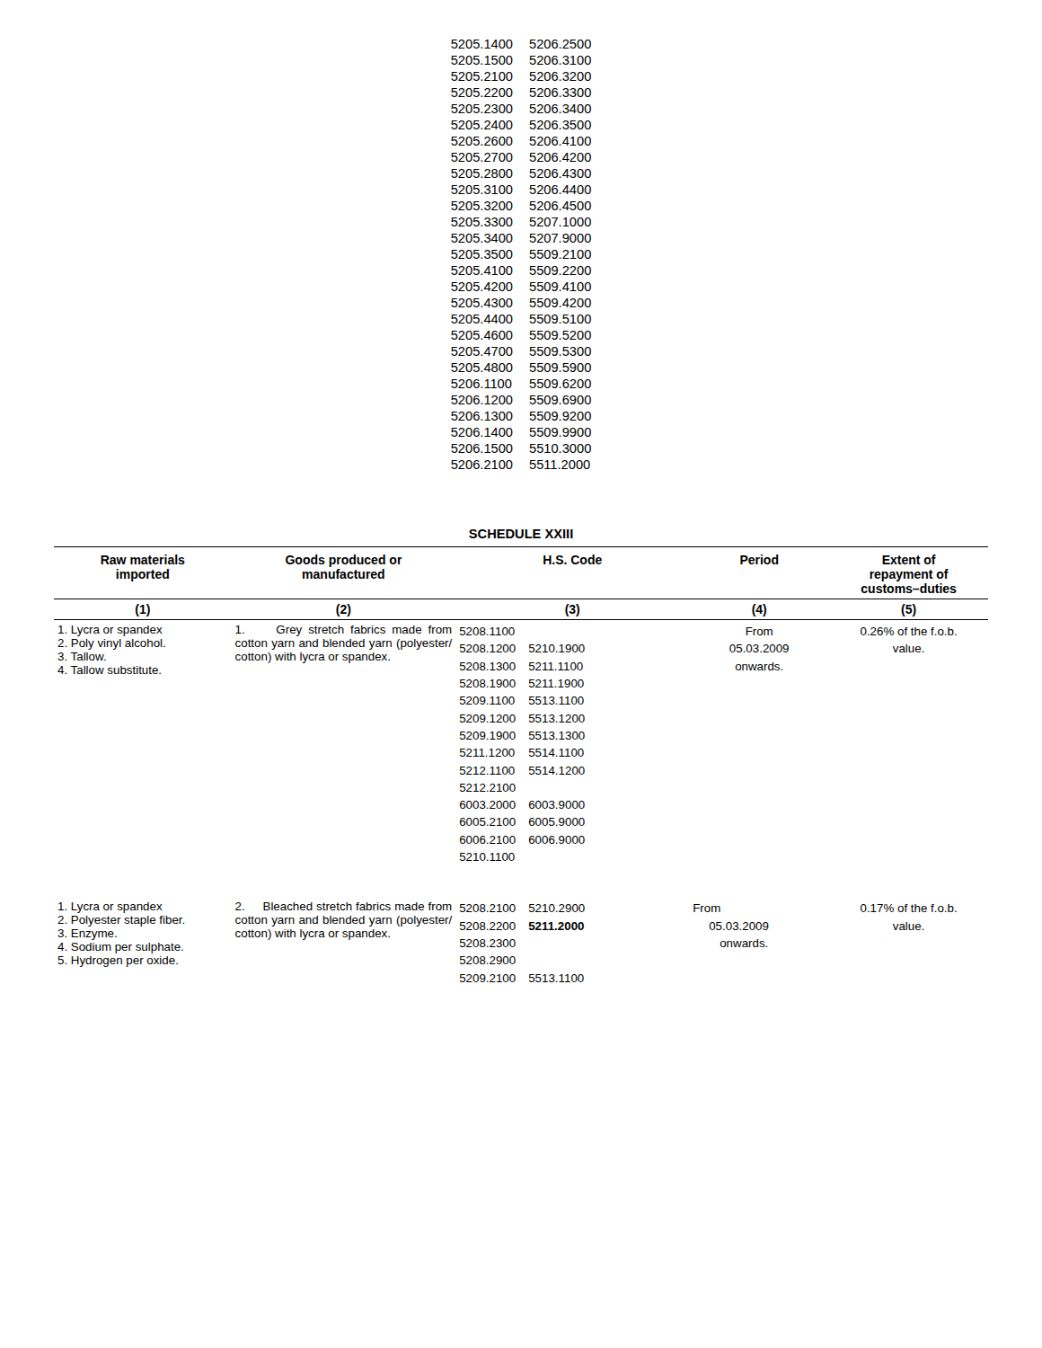| 5205.1400 | 5206.2500 |
| 5205.1500 | 5206.3100 |
| 5205.2100 | 5206.3200 |
| 5205.2200 | 5206.3300 |
| 5205.2300 | 5206.3400 |
| 5205.2400 | 5206.3500 |
| 5205.2600 | 5206.4100 |
| 5205.2700 | 5206.4200 |
| 5205.2800 | 5206.4300 |
| 5205.3100 | 5206.4400 |
| 5205.3200 | 5206.4500 |
| 5205.3300 | 5207.1000 |
| 5205.3400 | 5207.9000 |
| 5205.3500 | 5509.2100 |
| 5205.4100 | 5509.2200 |
| 5205.4200 | 5509.4100 |
| 5205.4300 | 5509.4200 |
| 5205.4400 | 5509.5100 |
| 5205.4600 | 5509.5200 |
| 5205.4700 | 5509.5300 |
| 5205.4800 | 5509.5900 |
| 5206.1100 | 5509.6200 |
| 5206.1200 | 5509.6900 |
| 5206.1300 | 5509.9200 |
| 5206.1400 | 5509.9900 |
| 5206.1500 | 5510.3000 |
| 5206.2100 | 5511.2000 |
SCHEDULE XXIII
| Raw materials imported | Goods produced or manufactured | H.S. Code | Period | Extent of repayment of customs–duties |
| --- | --- | --- | --- | --- |
| (1) | (2) | (3) | (4) | (5) |
| 1. Lycra or spandex 2. Poly vinyl alcohol. 3. Tallow. 4. Tallow substitute. | 1. Grey stretch fabrics made from cotton yarn and blended yarn (polyester/ cotton) with lycra or spandex. | 5208.1100 5208.1200 5208.1300 5208.1900 5209.1100 5209.1200 5209.1900 5211.1200 5212.1100 5212.2100 6003.2000 6005.2100 6006.2100 5210.1100 5210.1900 5211.1100 5211.1900 5513.1100 5513.1200 5513.1300 5514.1100 5514.1200 6003.9000 6005.9000 6006.9000 | From 05.03.2009 onwards. | 0.26% of the f.o.b. value. |
| 1. Lycra or spandex 2. Polyester staple fiber. 3. Enzyme. 4. Sodium per sulphate. 5. Hydrogen per oxide. | 2. Bleached stretch fabrics made from cotton yarn and blended yarn (polyester/ cotton) with lycra or spandex. | 5208.2100 5208.2200 5208.2300 5208.2900 5209.2100 5210.2900 5211.2000 5513.1100 | From 05.03.2009 onwards. | 0.17% of the f.o.b. value. |